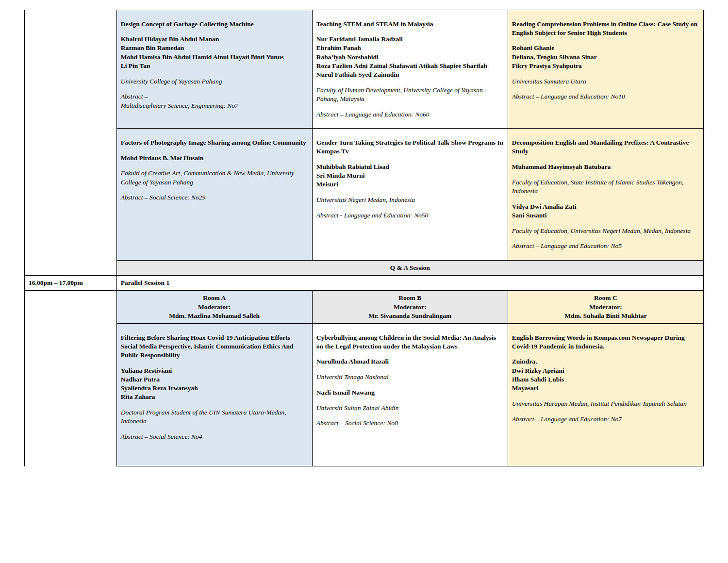| | Design Concept of Garbage Collecting Machine Khairul Hidayat Bin Abdul Manan Razman Bin Ramedan Mohd Hamisa Bin Abdul Hamid Ainul Hayati Binti Yunus Li Pin Tan University College of Yayasan Pahang Abstract – Multidisciplinary Science, Engineering: No7 | Teaching STEM and STEAM in Malaysia Nur Faridatul Jamalia Radzali Ebrahim Panah Raba’iyah Norshahidi Roza Fazlien Adni Zainal Shafawati Atikah Shapiee Sharifah Nurul Fathiah Syed Zainudin Faculty of Human Development, University College of Yayasan Pahang, Malaysia Abstract – Language and Education: No60 | Reading Comprehension Problems in Online Class: Case Study on English Subject for Senior High Students Rohani Ghanie Deliana, Tengku Silvana Sinar Fikry Prastya Syahputra Universitas Sumatera Utara Abstract – Language and Education: No10 |
| | Factors of Photography Image Sharing among Online Community Mohd Pirdaus B. Mat Husain Fakulti of Creative Art, Communication & New Media, University College of Yayasan Pahang Abstract – Social Science: No29 | Gender Turn Taking Strategies In Political Talk Show Programs In Kompas Tv Muhibbah Rabiatul Lisad Sri Minda Murni Meisuri Universitas Negeri Medan, Indonesia Abstract - Language and Education: No50 | Decomposition English and Mandailing Prefixes: A Contrastive Study Muhammad Hasyimsyah Batubara Faculty of Education, State Institute of Islamic Studies Takengon, Indonesia Vidya Dwi Amalia Zati Sani Susanti Faculty of Education, Universitas Negeri Medan, Medan, Indonesia Abstract – Language and Education: No5 |
| | Q & A Session |
| 16.00pm – 17.00pm | Parallel Session 1 |
| | Room A Moderator: Mdm. Mazlina Mohamad Salleh | Room B Moderator: Mr. Sivananda Sundralingam | Room C Moderator: Mdm. Suhaila Binti Mukhtar |
| | Filtering Before Sharing Hoax Covid-19 Anticipation Efforts Social Media Perspective, Islamic Communication Ethics And Public Responsibility Yuliana Restiviani Nadhar Putra Syailendra Reza Irwansyah Rita Zahara Doctoral Program Student of the UIN Sumatera Utara-Medan, Indonesia Abstract – Social Science: No4 | Cyberbullying among Children in the Social Media: An Analysis on the Legal Protection under the Malaysian Laws Nurulhuda Ahmad Razali Universiti Tenaga Nasional Nazli Ismail Nawang Universiti Sultan Zainal Abidin Abstract – Social Science: No8 | English Borrowing Words in Kompas.com Newspaper During Covid-19 Pandemic in Indonesia. Zuindra, Dwi Rizky Apriani Ilham Sahdi Lubis Mayasari Universitas Harapan Medan, Institut Pendidikan Tapanuli Selatan Abstract – Language and Education: No7 |